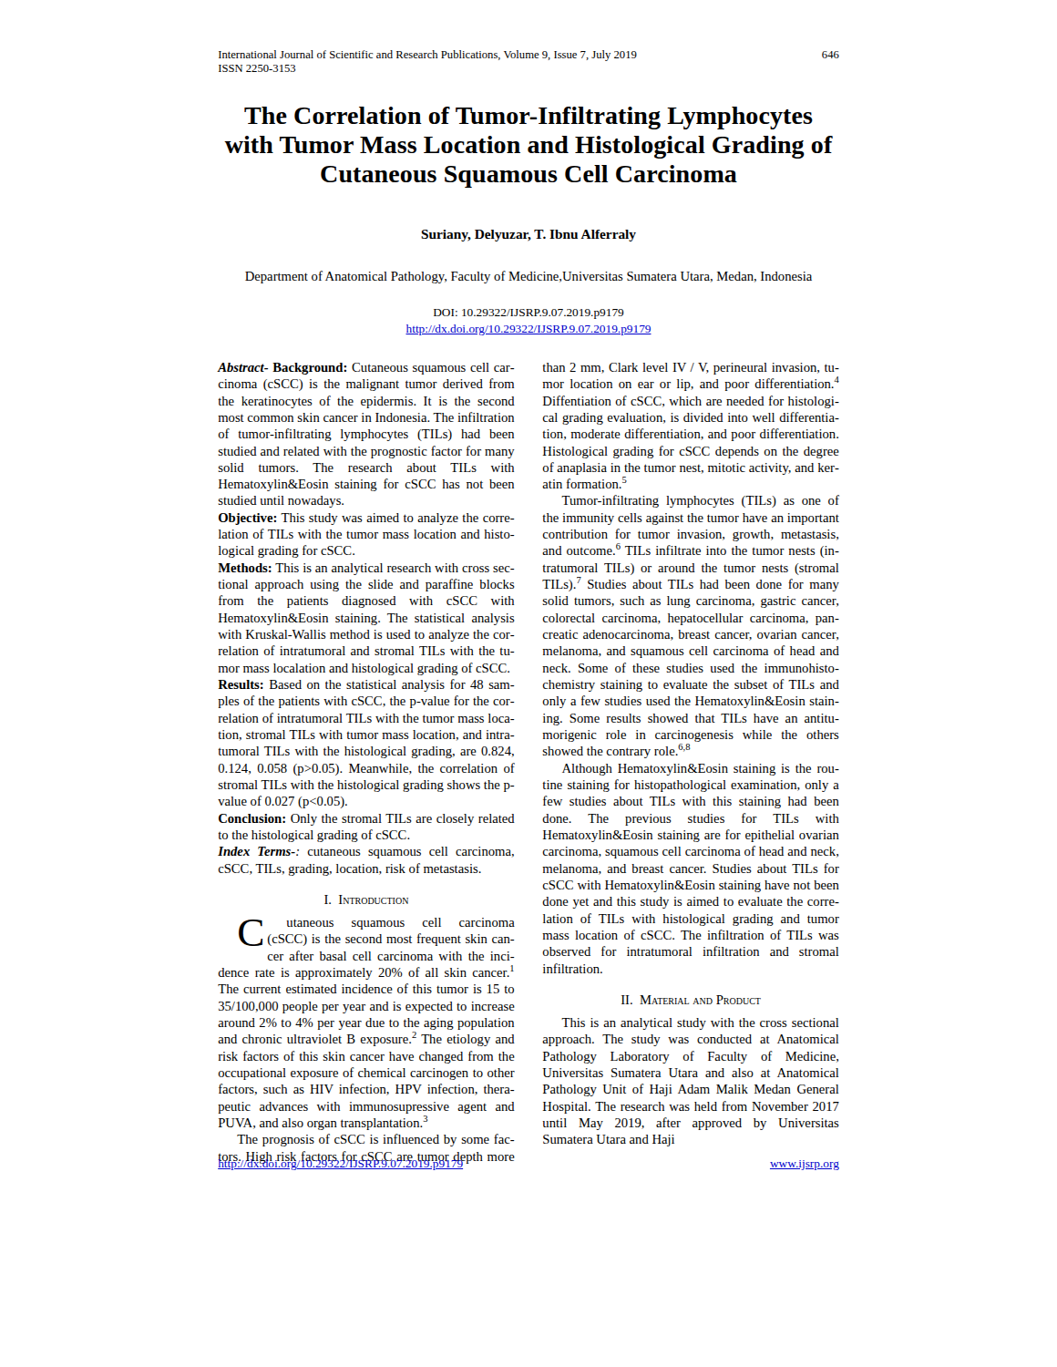International Journal of Scientific and Research Publications, Volume 9, Issue 7, July 2019
ISSN 2250-3153
646
The Correlation of Tumor-Infiltrating Lymphocytes with Tumor Mass Location and Histological Grading of Cutaneous Squamous Cell Carcinoma
Suriany, Delyuzar, T. Ibnu Alferraly
Department of Anatomical Pathology, Faculty of Medicine,Universitas Sumatera Utara, Medan, Indonesia
DOI: 10.29322/IJSRP.9.07.2019.p9179
http://dx.doi.org/10.29322/IJSRP.9.07.2019.p9179
Abstract- Background: Cutaneous squamous cell carcinoma (cSCC) is the malignant tumor derived from the keratinocytes of the epidermis. It is the second most common skin cancer in Indonesia. The infiltration of tumor-infiltrating lymphocytes (TILs) had been studied and related with the prognostic factor for many solid tumors. The research about TILs with Hematoxylin&Eosin staining for cSCC has not been studied until nowadays.
Objective: This study was aimed to analyze the correlation of TILs with the tumor mass location and histological grading for cSCC.
Methods: This is an analytical research with cross sectional approach using the slide and paraffine blocks from the patients diagnosed with cSCC with Hematoxylin&Eosin staining. The statistical analysis with Kruskal-Wallis method is used to analyze the correlation of intratumoral and stromal TILs with the tumor mass localation and histological grading of cSCC.
Results: Based on the statistical analysis for 48 samples of the patients with cSCC, the p-value for the correlation of intratumoral TILs with the tumor mass location, stromal TILs with tumor mass location, and intratumoral TILs with the histological grading, are 0.824, 0.124, 0.058 (p>0.05). Meanwhile, the correlation of stromal TILs with the histological grading shows the p-value of 0.027 (p<0.05).
Conclusion: Only the stromal TILs are closely related to the histological grading of cSCC.
Index Terms-: cutaneous squamous cell carcinoma, cSCC, TILs, grading, location, risk of metastasis.
I. Introduction
Cutaneous squamous cell carcinoma (cSCC) is the second most frequent skin cancer after basal cell carcinoma with the incidence rate is approximately 20% of all skin cancer.1 The current estimated incidence of this tumor is 15 to 35/100,000 people per year and is expected to increase around 2% to 4% per year due to the aging population and chronic ultraviolet B exposure.2 The etiology and risk factors of this skin cancer have changed from the occupational exposure of chemical carcinogen to other factors, such as HIV infection, HPV infection, therapeutic advances with immunosupressive agent and PUVA, and also organ transplantation.3
The prognosis of cSCC is influenced by some factors. High risk factors for cSCC are tumor depth more than 2 mm, Clark level IV / V, perineural invasion, tumor location on ear or lip, and poor differentiation.4 Diffentiation of cSCC, which are needed for histological grading evaluation, is divided into well differentiation, moderate differentiation, and poor differentiation. Histological grading for cSCC depends on the degree of anaplasia in the tumor nest, mitotic activity, and keratin formation.5
Tumor-infiltrating lymphocytes (TILs) as one of the immunity cells against the tumor have an important contribution for tumor invasion, growth, metastasis, and outcome.6 TILs infiltrate into the tumor nests (intratumoral TILs) or around the tumor nests (stromal TILs).7 Studies about TILs had been done for many solid tumors, such as lung carcinoma, gastric cancer, colorectal carcinoma, hepatocellular carcinoma, pancreatic adenocarcinoma, breast cancer, ovarian cancer, melanoma, and squamous cell carcinoma of head and neck. Some of these studies used the immunohistochemistry staining to evaluate the subset of TILs and only a few studies used the Hematoxylin&Eosin staining. Some results showed that TILs have an antitumorigenic role in carcinogenesis while the others showed the contrary role.6,8
Although Hematoxylin&Eosin staining is the routine staining for histopathological examination, only a few studies about TILs with this staining had been done. The previous studies for TILs with Hematoxylin&Eosin staining are for epithelial ovarian carcinoma, squamous cell carcinoma of head and neck, melanoma, and breast cancer. Studies about TILs for cSCC with Hematoxylin&Eosin staining have not been done yet and this study is aimed to evaluate the correlation of TILs with histological grading and tumor mass location of cSCC. The infiltration of TILs was observed for intratumoral infiltration and stromal infiltration.
II. Material and Product
This is an analytical study with the cross sectional approach. The study was conducted at Anatomical Pathology Laboratory of Faculty of Medicine, Universitas Sumatera Utara and also at Anatomical Pathology Unit of Haji Adam Malik Medan General Hospital. The research was held from November 2017 until May 2019, after approved by Universitas Sumatera Utara and Haji
http://dx.doi.org/10.29322/IJSRP.9.07.2019.p9179
www.ijsrp.org